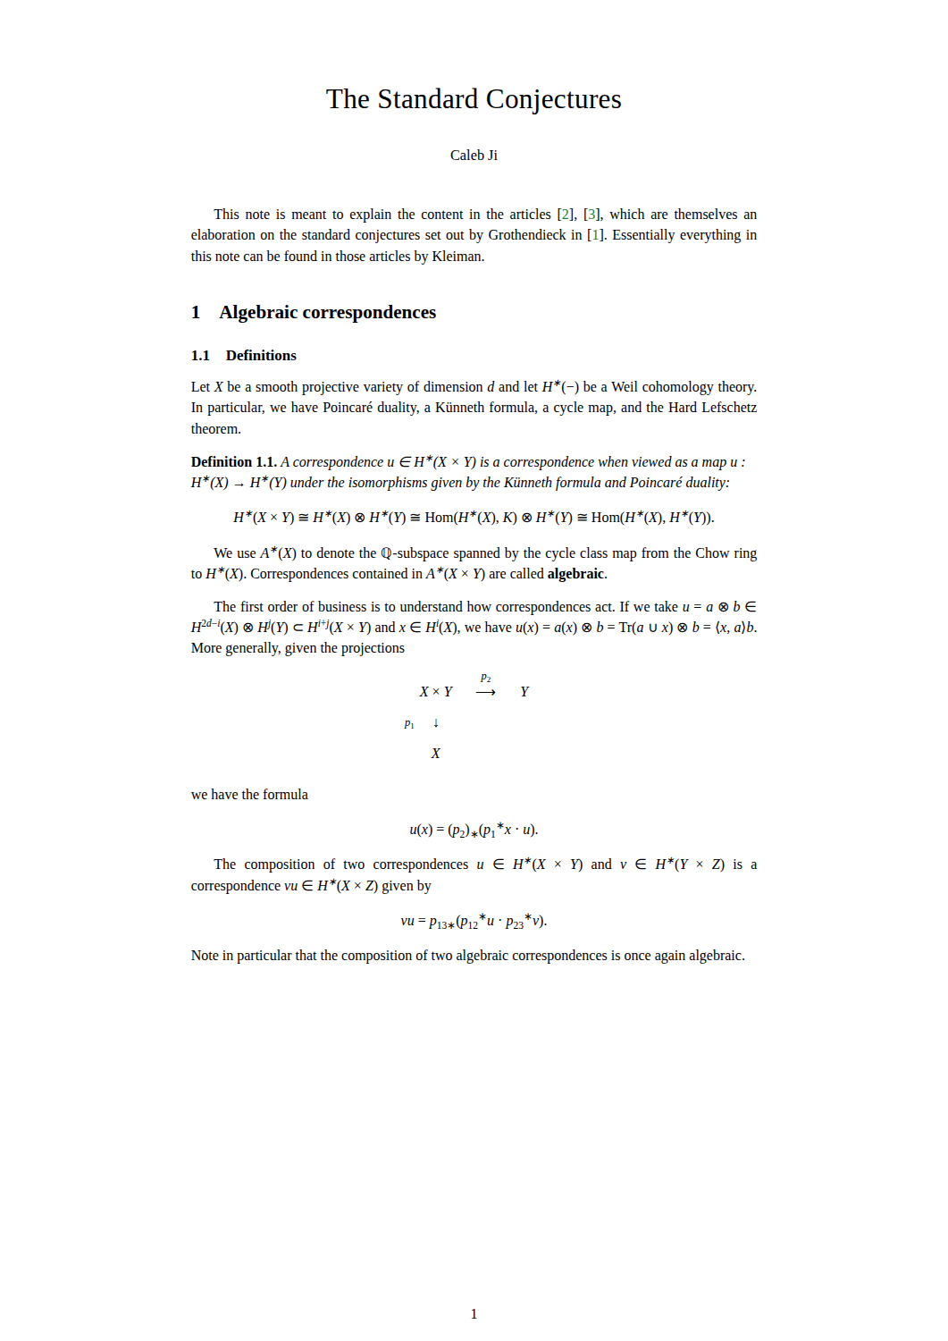The Standard Conjectures
Caleb Ji
This note is meant to explain the content in the articles [2], [3], which are themselves an elaboration on the standard conjectures set out by Grothendieck in [1]. Essentially everything in this note can be found in those articles by Kleiman.
1 Algebraic correspondences
1.1 Definitions
Let X be a smooth projective variety of dimension d and let H∗(−) be a Weil cohomology theory. In particular, we have Poincaré duality, a Künneth formula, a cycle map, and the Hard Lefschetz theorem.
Definition 1.1. A correspondence u ∈ H∗(X × Y) is a correspondence when viewed as a map u : H∗(X) → H∗(Y) under the isomorphisms given by the Künneth formula and Poincaré duality:
H∗(X × Y) ≅ H∗(X) ⊗ H∗(Y) ≅ Hom(H∗(X), K) ⊗ H∗(Y) ≅ Hom(H∗(X), H∗(Y)).
We use A∗(X) to denote the ℚ-subspace spanned by the cycle class map from the Chow ring to H∗(X). Correspondences contained in A∗(X × Y) are called algebraic.
The first order of business is to understand how correspondences act. If we take u = a ⊗ b ∈ H2d−i(X) ⊗ Hj(Y) ⊂ Hi+j(X × Y) and x ∈ Hi(X), we have u(x) = a(x) ⊗ b = Tr(a ∪ x) ⊗ b = ⟨x, a⟩b. More generally, given the projections
| X × Y | p 2 ⟶ | Y |
| p 1 ↓ | | |
| X | | |
we have the formula
u(x) = (p2)∗(p1∗x · u).
The composition of two correspondences u ∈ H∗(X × Y) and v ∈ H∗(Y × Z) is a correspondence vu ∈ H∗(X × Z) given by
vu = p13∗(p12∗u · p23∗v).
Note in particular that the composition of two algebraic correspondences is once again algebraic.
1